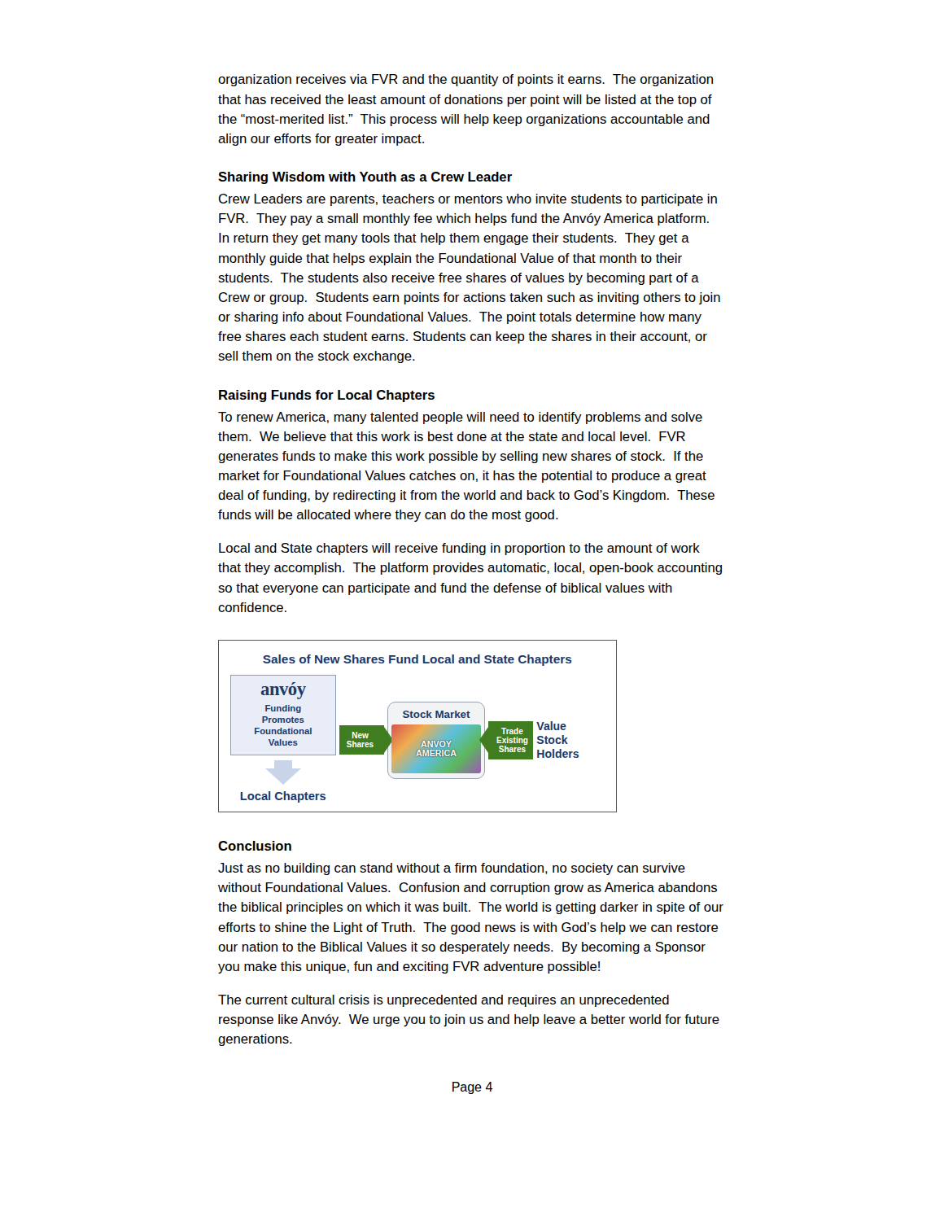organization receives via FVR and the quantity of points it earns. The organization that has received the least amount of donations per point will be listed at the top of the “most-merited list.” This process will help keep organizations accountable and align our efforts for greater impact.
Sharing Wisdom with Youth as a Crew Leader
Crew Leaders are parents, teachers or mentors who invite students to participate in FVR. They pay a small monthly fee which helps fund the Anvóy America platform. In return they get many tools that help them engage their students. They get a monthly guide that helps explain the Foundational Value of that month to their students. The students also receive free shares of values by becoming part of a Crew or group. Students earn points for actions taken such as inviting others to join or sharing info about Foundational Values. The point totals determine how many free shares each student earns. Students can keep the shares in their account, or sell them on the stock exchange.
Raising Funds for Local Chapters
To renew America, many talented people will need to identify problems and solve them. We believe that this work is best done at the state and local level. FVR generates funds to make this work possible by selling new shares of stock. If the market for Foundational Values catches on, it has the potential to produce a great deal of funding, by redirecting it from the world and back to God’s Kingdom. These funds will be allocated where they can do the most good.
Local and State chapters will receive funding in proportion to the amount of work that they accomplish. The platform provides automatic, local, open-book accounting so that everyone can participate and fund the defense of biblical values with confidence.
Sales of New Shares Fund Local and State Chapters
anvóy
Funding
Promotes
Foundational
Values
Local Chapters
New
Shares
Stock Market
ANVOY
AMERICA
Trade
Existing
Shares
Value
Stock
Holders
Conclusion
Just as no building can stand without a firm foundation, no society can survive without Foundational Values. Confusion and corruption grow as America abandons the biblical principles on which it was built. The world is getting darker in spite of our efforts to shine the Light of Truth. The good news is with God’s help we can restore our nation to the Biblical Values it so desperately needs. By becoming a Sponsor you make this unique, fun and exciting FVR adventure possible!
The current cultural crisis is unprecedented and requires an unprecedented response like Anvóy. We urge you to join us and help leave a better world for future generations.
Page 4